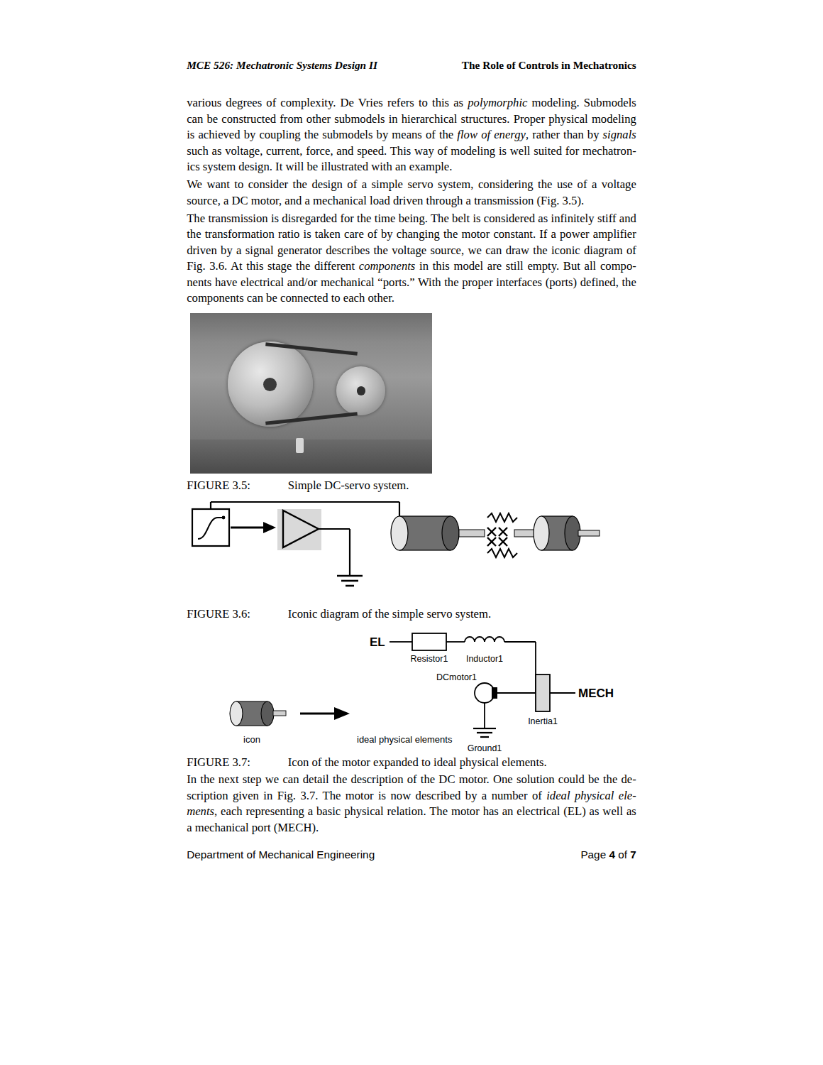MCE 526: Mechatronic Systems Design II The Role of Controls in Mechatronics
various degrees of complexity. De Vries refers to this as polymorphic modeling. Submodels can be constructed from other submodels in hierarchical structures. Proper physical modeling is achieved by coupling the submodels by means of the flow of energy, rather than by signals such as voltage, current, force, and speed. This way of modeling is well suited for mechatronics system design. It will be illustrated with an example.
We want to consider the design of a simple servo system, considering the use of a voltage source, a DC motor, and a mechanical load driven through a transmission (Fig. 3.5).
The transmission is disregarded for the time being. The belt is considered as infinitely stiff and the transformation ratio is taken care of by changing the motor constant. If a power amplifier driven by a signal generator describes the voltage source, we can draw the iconic diagram of Fig. 3.6. At this stage the different components in this model are still empty. But all components have electrical and/or mechanical “ports.” With the proper interfaces (ports) defined, the components can be connected to each other.
FIGURE 3.5: Simple DC-servo system.
FIGURE 3.6: Iconic diagram of the simple servo system.
icon ideal physical elements EL Resistor1 Inductor1 DCmotor1 Inertia1 MECH Ground1
FIGURE 3.7: Icon of the motor expanded to ideal physical elements.
In the next step we can detail the description of the DC motor. One solution could be the description given in Fig. 3.7. The motor is now described by a number of ideal physical elements, each representing a basic physical relation. The motor has an electrical (EL) as well as a mechanical port (MECH).
Department of Mechanical Engineering Page 4 of 7